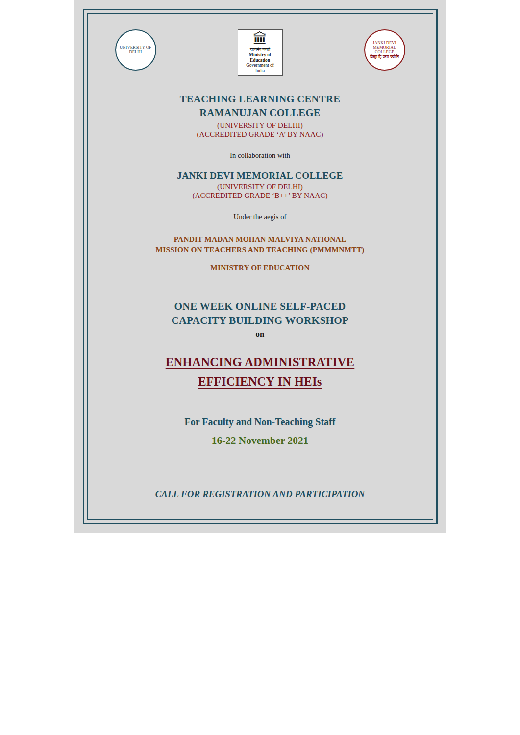UNIVERSITY OF DELHI
🏛 सत्यमेव जयते
Ministry of Education
Government of India
JANKI DEVI MEMORIAL COLLEGE
विद्या हि परम ज्योति
TEACHING LEARNING CENTRE
RAMANUJAN COLLEGE
(UNIVERSITY OF DELHI)
(ACCREDITED GRADE ‘A’ BY NAAC)
In collaboration with
JANKI DEVI MEMORIAL COLLEGE
(UNIVERSITY OF DELHI)
(ACCREDITED GRADE ‘B++’ BY NAAC)
Under the aegis of
PANDIT MADAN MOHAN MALVIYA NATIONAL
MISSION ON TEACHERS AND TEACHING (PMMMNMTT)
MINISTRY OF EDUCATION
ONE WEEK ONLINE SELF-PACED
CAPACITY BUILDING WORKSHOP on
ENHANCING ADMINISTRATIVE
EFFICIENCY IN HEIs
For Faculty and Non-Teaching Staff
16-22 November 2021
CALL FOR REGISTRATION AND PARTICIPATION